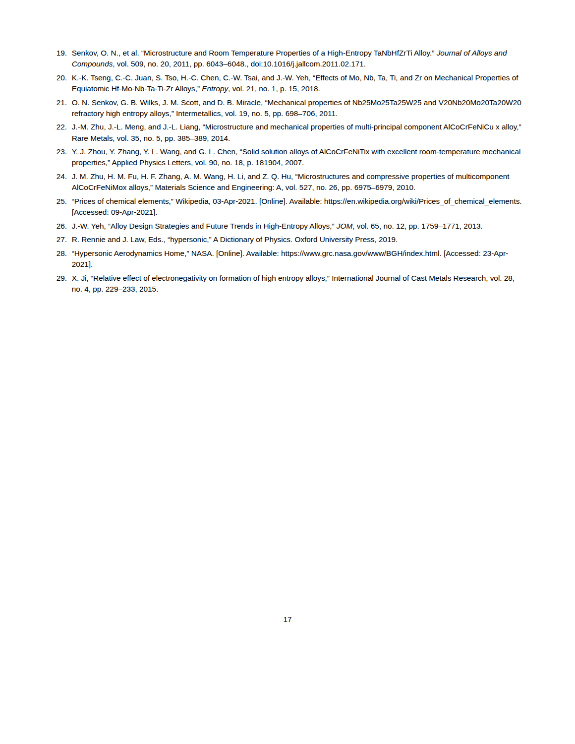Senkov, O. N., et al. “Microstructure and Room Temperature Properties of a High-Entropy TaNbHfZrTi Alloy.” Journal of Alloys and Compounds, vol. 509, no. 20, 2011, pp. 6043–6048., doi:10.1016/j.jallcom.2011.02.171.
K.-K. Tseng, C.-C. Juan, S. Tso, H.-C. Chen, C.-W. Tsai, and J.-W. Yeh, “Effects of Mo, Nb, Ta, Ti, and Zr on Mechanical Properties of Equiatomic Hf-Mo-Nb-Ta-Ti-Zr Alloys,” Entropy, vol. 21, no. 1, p. 15, 2018.
O. N. Senkov, G. B. Wilks, J. M. Scott, and D. B. Miracle, “Mechanical properties of Nb25Mo25Ta25W25 and V20Nb20Mo20Ta20W20 refractory high entropy alloys,” Intermetallics, vol. 19, no. 5, pp. 698–706, 2011.
J.-M. Zhu, J.-L. Meng, and J.-L. Liang, “Microstructure and mechanical properties of multi-principal component AlCoCrFeNiCu x alloy,” Rare Metals, vol. 35, no. 5, pp. 385–389, 2014.
Y. J. Zhou, Y. Zhang, Y. L. Wang, and G. L. Chen, “Solid solution alloys of AlCoCrFeNiTix with excellent room-temperature mechanical properties,” Applied Physics Letters, vol. 90, no. 18, p. 181904, 2007.
J. M. Zhu, H. M. Fu, H. F. Zhang, A. M. Wang, H. Li, and Z. Q. Hu, “Microstructures and compressive properties of multicomponent AlCoCrFeNiMox alloys,” Materials Science and Engineering: A, vol. 527, no. 26, pp. 6975–6979, 2010.
“Prices of chemical elements,” Wikipedia, 03-Apr-2021. [Online]. Available: https://en.wikipedia.org/wiki/Prices_of_chemical_elements. [Accessed: 09-Apr-2021].
J.-W. Yeh, “Alloy Design Strategies and Future Trends in High-Entropy Alloys,” JOM, vol. 65, no. 12, pp. 1759–1771, 2013.
R. Rennie and J. Law, Eds., “hypersonic,” A Dictionary of Physics. Oxford University Press, 2019.
“Hypersonic Aerodynamics Home,” NASA. [Online]. Available: https://www.grc.nasa.gov/www/BGH/index.html. [Accessed: 23-Apr-2021].
X. Ji, “Relative effect of electronegativity on formation of high entropy alloys,” International Journal of Cast Metals Research, vol. 28, no. 4, pp. 229–233, 2015.
17